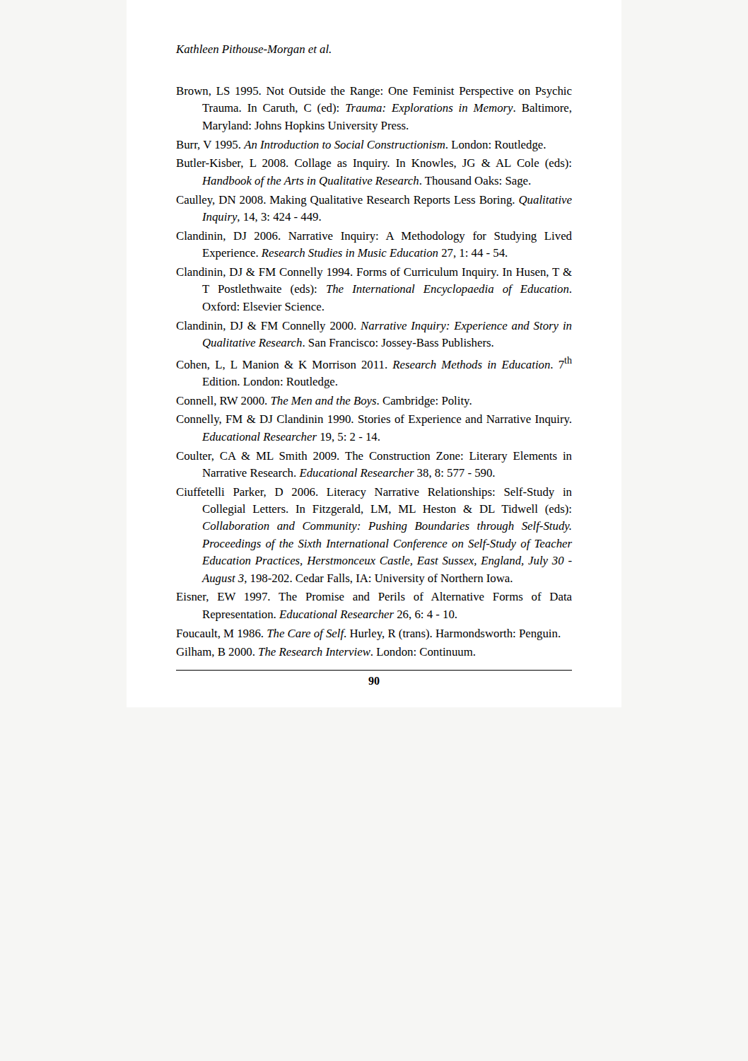Kathleen Pithouse-Morgan et al.
Brown, LS 1995. Not Outside the Range: One Feminist Perspective on Psychic Trauma. In Caruth, C (ed): Trauma: Explorations in Memory. Baltimore, Maryland: Johns Hopkins University Press.
Burr, V 1995. An Introduction to Social Constructionism. London: Routledge.
Butler-Kisber, L 2008. Collage as Inquiry. In Knowles, JG & AL Cole (eds): Handbook of the Arts in Qualitative Research. Thousand Oaks: Sage.
Caulley, DN 2008. Making Qualitative Research Reports Less Boring. Qualitative Inquiry, 14, 3: 424 - 449.
Clandinin, DJ 2006. Narrative Inquiry: A Methodology for Studying Lived Experience. Research Studies in Music Education 27, 1: 44 - 54.
Clandinin, DJ & FM Connelly 1994. Forms of Curriculum Inquiry. In Husen, T & T Postlethwaite (eds): The International Encyclopaedia of Education. Oxford: Elsevier Science.
Clandinin, DJ & FM Connelly 2000. Narrative Inquiry: Experience and Story in Qualitative Research. San Francisco: Jossey-Bass Publishers.
Cohen, L, L Manion & K Morrison 2011. Research Methods in Education. 7th Edition. London: Routledge.
Connell, RW 2000. The Men and the Boys. Cambridge: Polity.
Connelly, FM & DJ Clandinin 1990. Stories of Experience and Narrative Inquiry. Educational Researcher 19, 5: 2 - 14.
Coulter, CA & ML Smith 2009. The Construction Zone: Literary Elements in Narrative Research. Educational Researcher 38, 8: 577 - 590.
Ciuffetelli Parker, D 2006. Literacy Narrative Relationships: Self-Study in Collegial Letters. In Fitzgerald, LM, ML Heston & DL Tidwell (eds): Collaboration and Community: Pushing Boundaries through Self-Study. Proceedings of the Sixth International Conference on Self-Study of Teacher Education Practices, Herstmonceux Castle, East Sussex, England, July 30 - August 3, 198-202. Cedar Falls, IA: University of Northern Iowa.
Eisner, EW 1997. The Promise and Perils of Alternative Forms of Data Representation. Educational Researcher 26, 6: 4 - 10.
Foucault, M 1986. The Care of Self. Hurley, R (trans). Harmondsworth: Penguin.
Gilham, B 2000. The Research Interview. London: Continuum.
90